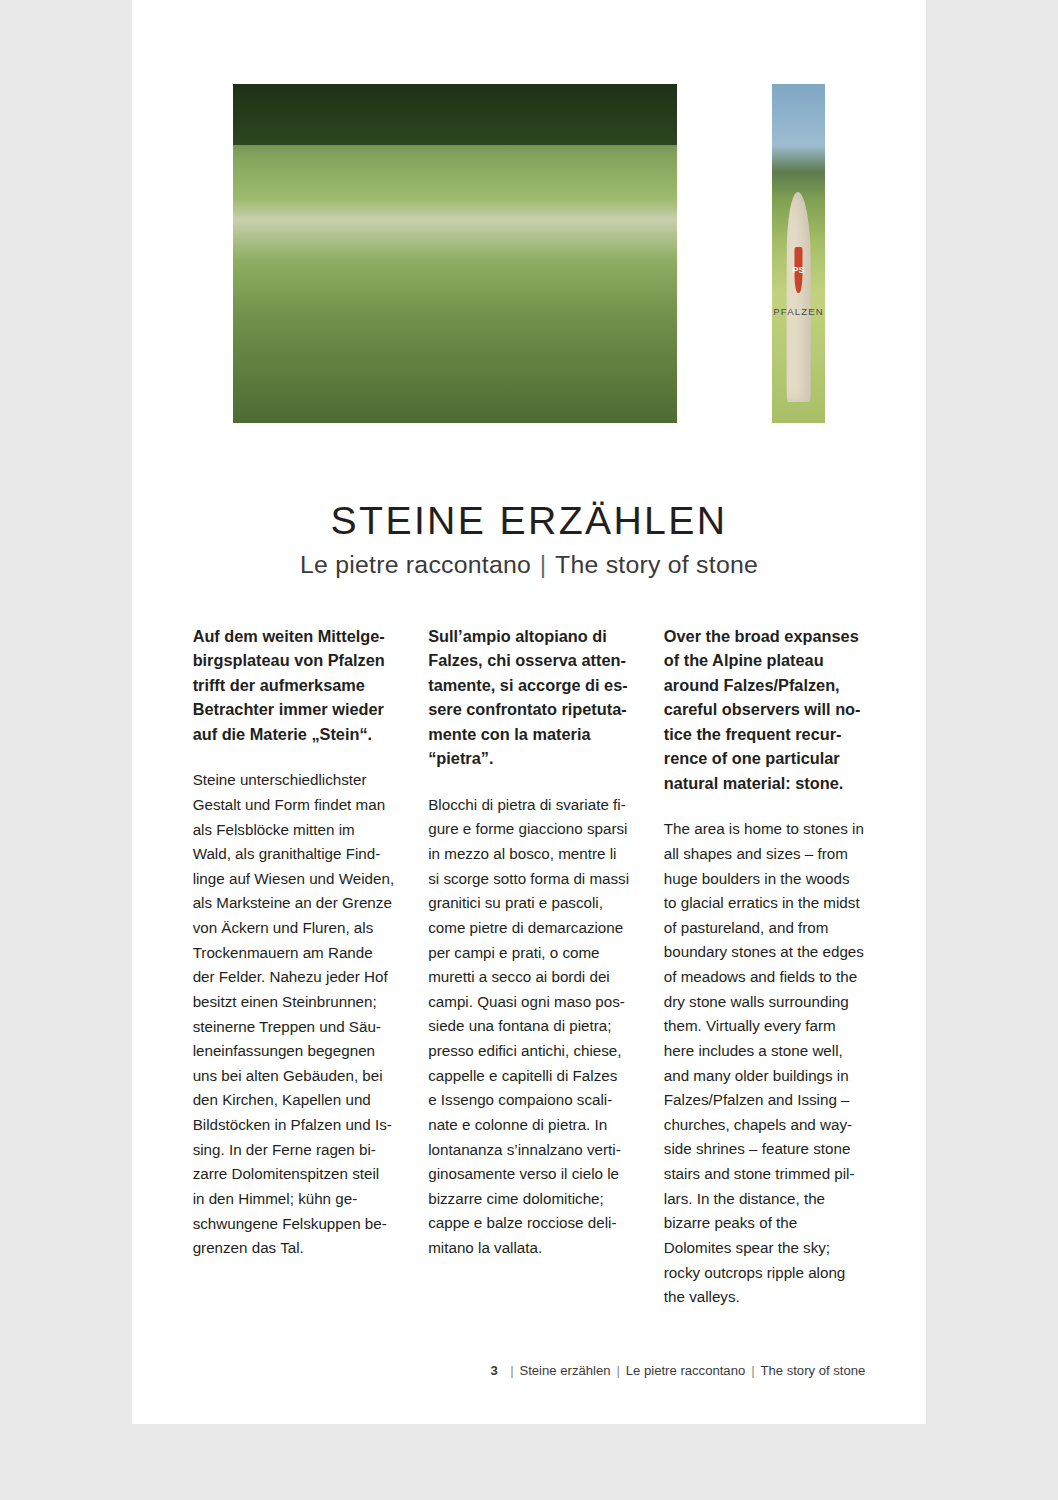PFALZEN
Steine erzählen
Le pietre raccontano|The story of stone
Auf dem weiten Mittelgebirgsplateau von Pfalzen trifft der aufmerksame Betrachter immer wieder auf die Materie „Stein“.
Steine unterschiedlichster Gestalt und Form findet man als Felsblöcke mitten im Wald, als granithaltige Findlinge auf Wiesen und Weiden, als Marksteine an der Grenze von Äckern und Fluren, als Trockenmauern am Rande der Felder. Nahezu jeder Hof besitzt einen Steinbrunnen; steinerne Treppen und Säuleneinfassungen begegnen uns bei alten Gebäuden, bei den Kirchen, Kapellen und Bildstöcken in Pfalzen und Issing. In der Ferne ragen bizarre Dolomitenspitzen steil in den Himmel; kühn geschwungene Felskuppen begrenzen das Tal.
Sull’ampio altopiano di Falzes, chi osserva attentamente, si accorge di essere confrontato ripetutamente con la materia “pietra”.
Blocchi di pietra di svariate figure e forme giacciono sparsi in mezzo al bosco, mentre li si scorge sotto forma di massi granitici su prati e pascoli, come pietre di demarcazione per campi e prati, o come muretti a secco ai bordi dei campi. Quasi ogni maso possiede una fontana di pietra; presso edifici antichi, chiese, cappelle e capitelli di Falzes e Issengo compaiono scalinate e colonne di pietra. In lontananza s’innalzano vertiginosamente verso il cielo le bizzarre cime dolomitiche; cappe e balze rocciose delimitano la vallata.
Over the broad expanses of the Alpine plateau around Falzes/Pfalzen, careful observers will notice the frequent recurrence of one particular natural material: stone.
The area is home to stones in all shapes and sizes – from huge boulders in the woods to glacial erratics in the midst of pastureland, and from boundary stones at the edges of meadows and fields to the dry stone walls surrounding them. Virtually every farm here includes a stone well, and many older buildings in Falzes/Pfalzen and Issing – churches, chapels and wayside shrines – feature stone stairs and stone trimmed pillars. In the distance, the bizarre peaks of the Dolomites spear the sky; rocky outcrops ripple along the valleys.
3|Steine erzählen|Le pietre raccontano|The story of stone